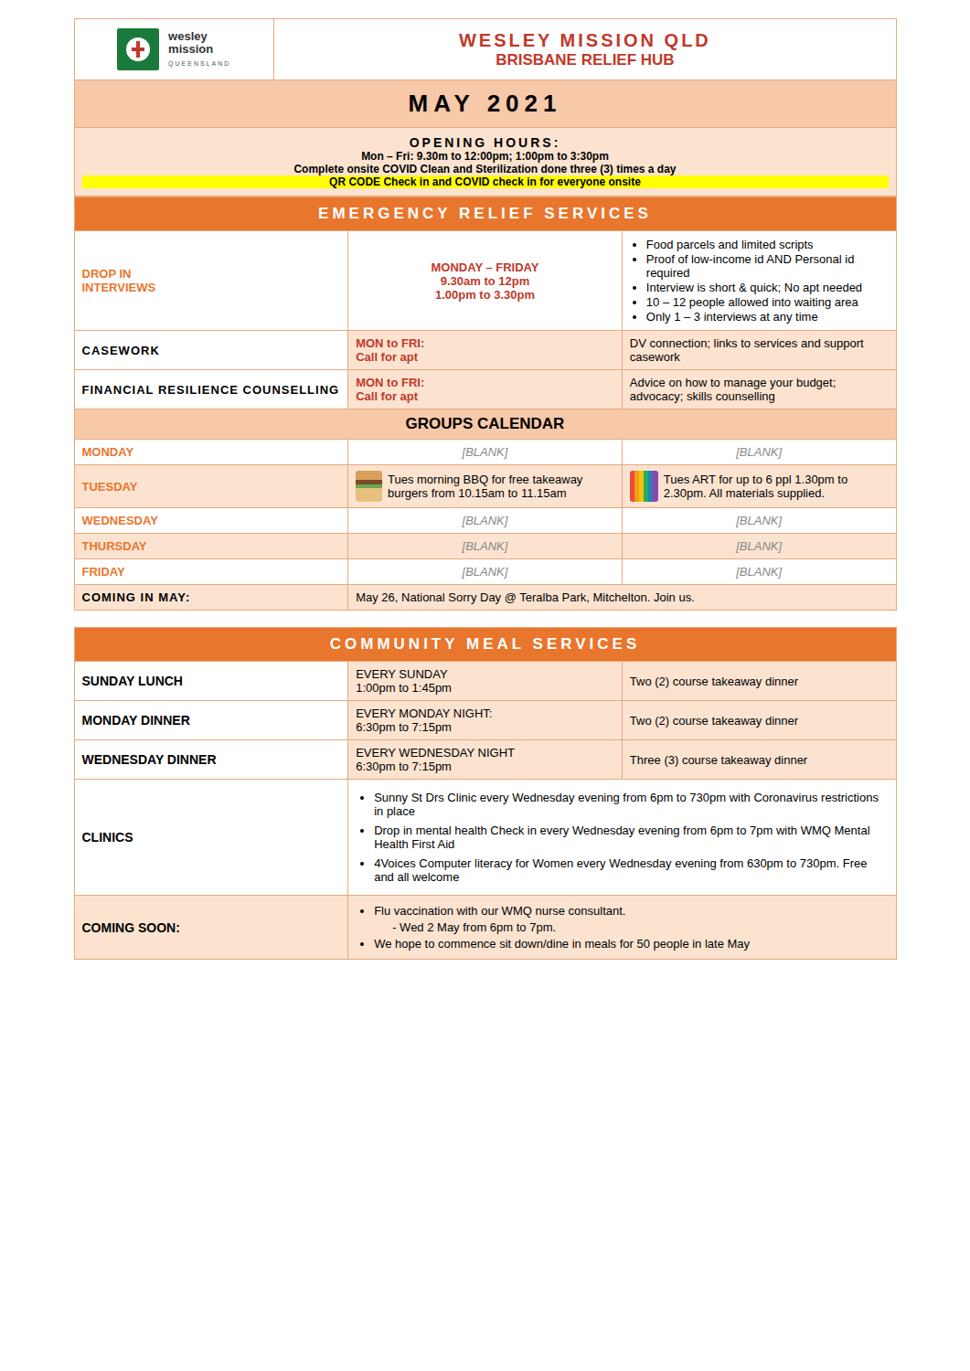| wesley mission QUEENSLAND | WESLEY MISSION QLD BRISBANE RELIEF HUB |
| MAY 2021 |
| OPENING HOURS: Mon – Fri: 9.30m to 12:00pm; 1:00pm to 3:30pm Complete onsite COVID Clean and Sterilization done three (3) times a day QR CODE Check in and COVID check in for everyone onsite |
| EMERGENCY RELIEF SERVICES |
| DROP IN INTERVIEWS | MONDAY – FRIDAY 9.30am to 12pm 1.00pm to 3.30pm | Food parcels and limited scripts Proof of low-income id AND Personal id required Interview is short & quick; No apt needed 10 – 12 people allowed into waiting area Only 1 – 3 interviews at any time |
| CASEWORK | MON to FRI: Call for apt | DV connection; links to services and support casework |
| FINANCIAL RESILIENCE COUNSELLING | MON to FRI: Call for apt | Advice on how to manage your budget; advocacy; skills counselling |
| GROUPS CALENDAR |
| MONDAY | [BLANK] | [BLANK] |
| TUESDAY | Tues morning BBQ for free takeaway burgers from 10.15am to 11.15am | Tues ART for up to 6 ppl 1.30pm to 2.30pm. All materials supplied. |
| WEDNESDAY | [BLANK] | [BLANK] |
| THURSDAY | [BLANK] | [BLANK] |
| FRIDAY | [BLANK] | [BLANK] |
| COMING IN MAY: | May 26, National Sorry Day @ Teralba Park, Mitchelton. Join us. |
| COMMUNITY MEAL SERVICES |
| SUNDAY LUNCH | EVERY SUNDAY 1:00pm to 1:45pm | Two (2) course takeaway dinner |
| MONDAY DINNER | EVERY MONDAY NIGHT: 6:30pm to 7:15pm | Two (2) course takeaway dinner |
| WEDNESDAY DINNER | EVERY WEDNESDAY NIGHT 6:30pm to 7:15pm | Three (3) course takeaway dinner |
| CLINICS | Sunny St Drs Clinic every Wednesday evening from 6pm to 730pm with Coronavirus restrictions in place Drop in mental health Check in every Wednesday evening from 6pm to 7pm with WMQ Mental Health First Aid 4Voices Computer literacy for Women every Wednesday evening from 630pm to 730pm. Free and all welcome |
| COMING SOON: | Flu vaccination with our WMQ nurse consultant. Wed 2 May from 6pm to 7pm. We hope to commence sit down/dine in meals for 50 people in late May |